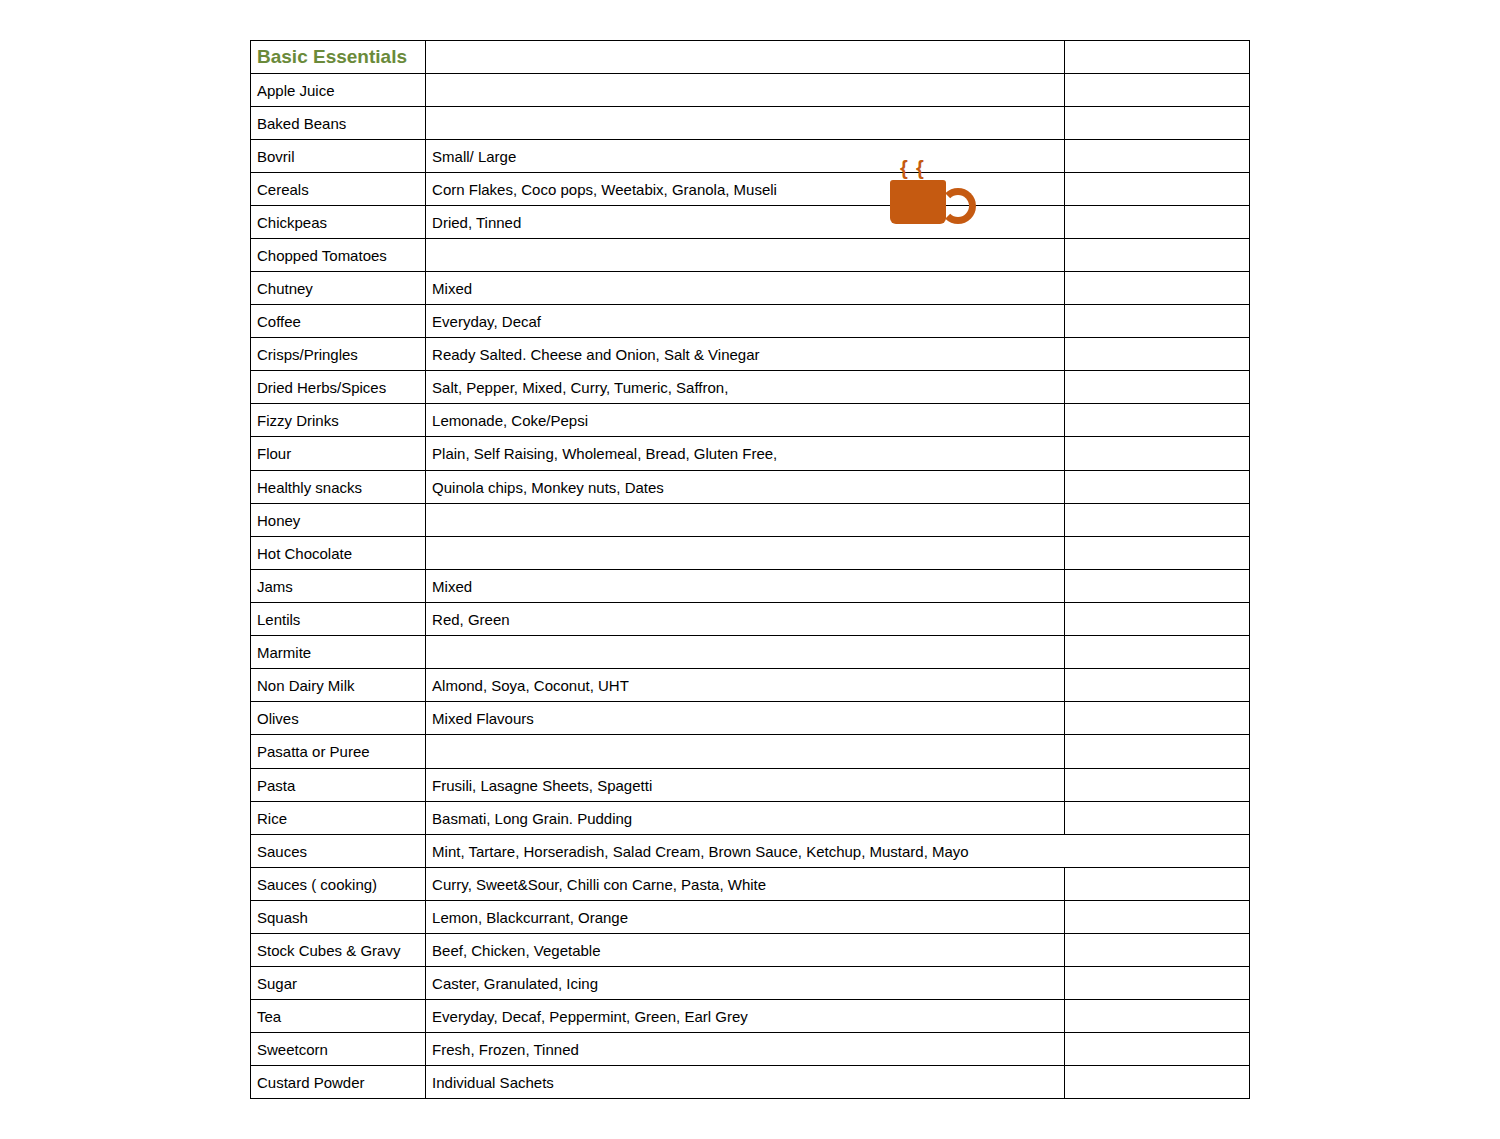{ {
| Basic Essentials | | |
| Apple Juice | | |
| Baked Beans | | |
| Bovril | Small/ Large | |
| Cereals | Corn Flakes, Coco pops, Weetabix, Granola, Museli | |
| Chickpeas | Dried, Tinned | |
| Chopped Tomatoes | | |
| Chutney | Mixed | |
| Coffee | Everyday, Decaf | |
| Crisps/Pringles | Ready Salted. Cheese and Onion, Salt & Vinegar | |
| Dried Herbs/Spices | Salt, Pepper, Mixed, Curry, Tumeric, Saffron, | |
| Fizzy Drinks | Lemonade, Coke/Pepsi | |
| Flour | Plain, Self Raising, Wholemeal, Bread, Gluten Free, | |
| Healthly snacks | Quinola chips, Monkey nuts, Dates | |
| Honey | | |
| Hot Chocolate | | |
| Jams | Mixed | |
| Lentils | Red, Green | |
| Marmite | | |
| Non Dairy Milk | Almond, Soya, Coconut, UHT | |
| Olives | Mixed Flavours | |
| Pasatta or Puree | | |
| Pasta | Frusili, Lasagne Sheets, Spagetti | |
| Rice | Basmati, Long Grain. Pudding | |
| Sauces | Mint, Tartare, Horseradish, Salad Cream, Brown Sauce, Ketchup, Mustard, Mayo |
| Sauces ( cooking) | Curry, Sweet&Sour, Chilli con Carne, Pasta, White | |
| Squash | Lemon, Blackcurrant, Orange | |
| Stock Cubes & Gravy | Beef, Chicken, Vegetable | |
| Sugar | Caster, Granulated, Icing | |
| Tea | Everyday, Decaf, Peppermint, Green, Earl Grey | |
| Sweetcorn | Fresh, Frozen, Tinned | |
| Custard Powder | Individual Sachets | |